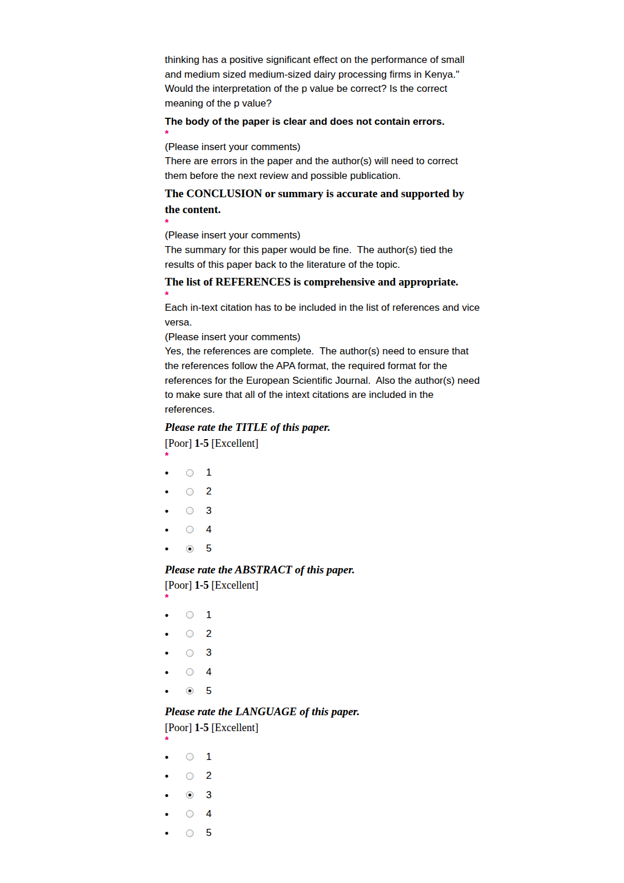thinking has a positive significant effect on the performance of small and medium sized medium-sized dairy processing firms in Kenya." Would the interpretation of the p value be correct? Is the correct meaning of the p value?
The body of the paper is clear and does not contain errors.
*
(Please insert your comments)
There are errors in the paper and the author(s) will need to correct them before the next review and possible publication.
The CONCLUSION or summary is accurate and supported by the content.
*
(Please insert your comments)
The summary for this paper would be fine. The author(s) tied the results of this paper back to the literature of the topic.
The list of REFERENCES is comprehensive and appropriate.
*
Each in-text citation has to be included in the list of references and vice versa.
(Please insert your comments)
Yes, the references are complete. The author(s) need to ensure that the references follow the APA format, the required format for the references for the European Scientific Journal. Also the author(s) need to make sure that all of the intext citations are included in the references.
Please rate the TITLE of this paper.
[Poor] 1-5 [Excellent]
*
1
2
3
4
5
Please rate the ABSTRACT of this paper.
[Poor] 1-5 [Excellent]
*
1
2
3
4
5
Please rate the LANGUAGE of this paper.
[Poor] 1-5 [Excellent]
*
1
2
3
4
5